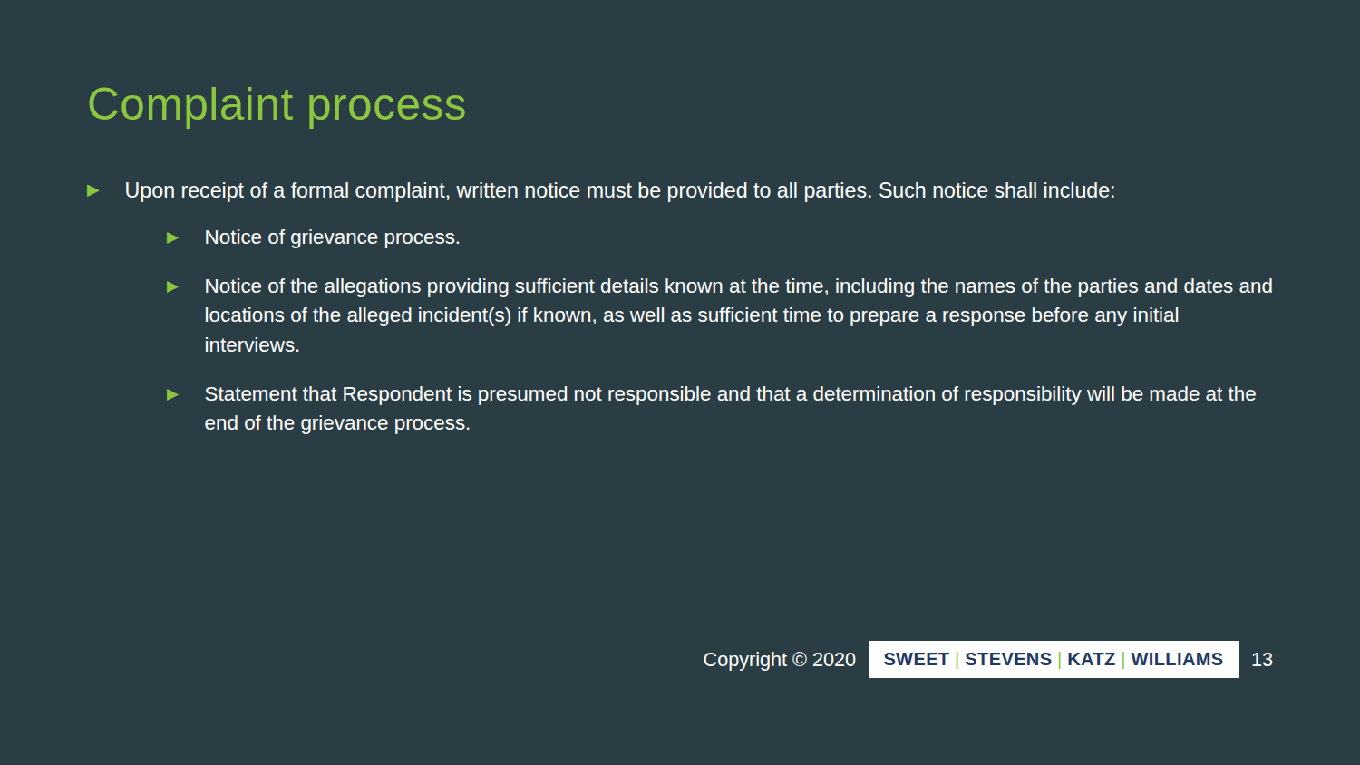Complaint process
Upon receipt of a formal complaint, written notice must be provided to all parties. Such notice shall include:
Notice of grievance process.
Notice of the allegations providing sufficient details known at the time, including the names of the parties and dates and locations of the alleged incident(s) if known, as well as sufficient time to prepare a response before any initial interviews.
Statement that Respondent is presumed not responsible and that a determination of responsibility will be made at the end of the grievance process.
Copyright © 2020 SWEET|STEVENS|KATZ|WILLIAMS 13